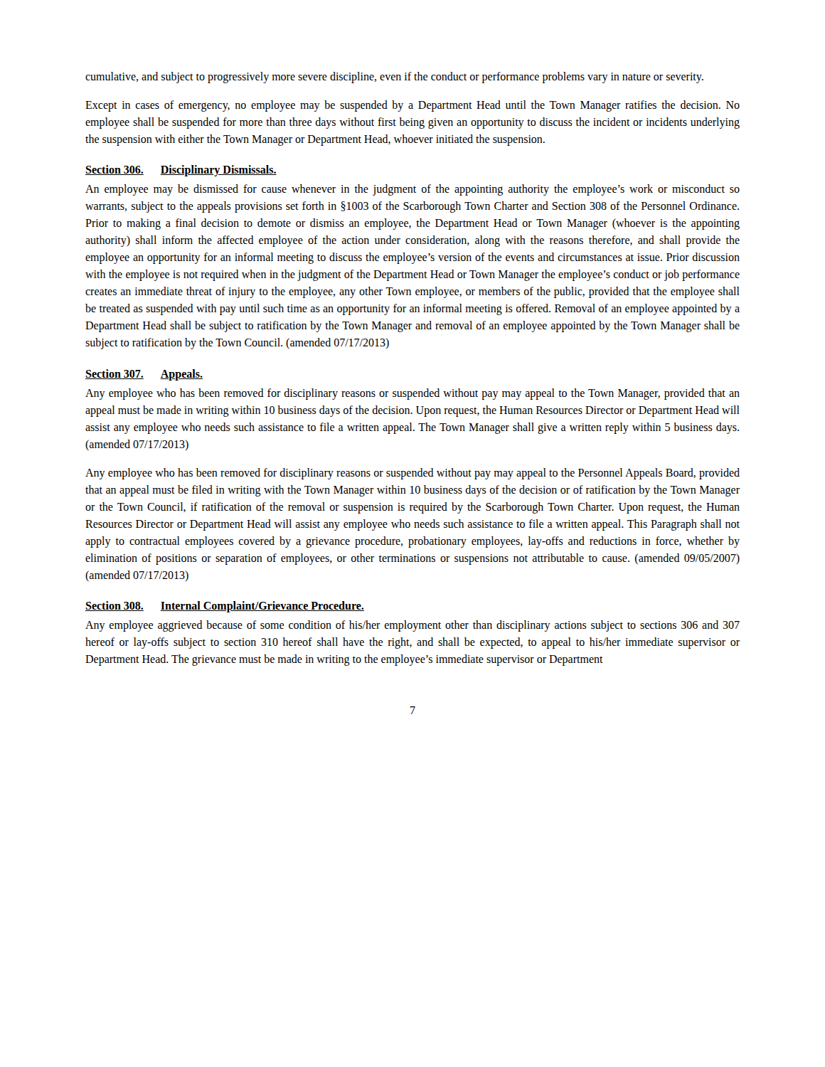cumulative, and subject to progressively more severe discipline, even if the conduct or performance problems vary in nature or severity.
Except in cases of emergency, no employee may be suspended by a Department Head until the Town Manager ratifies the decision. No employee shall be suspended for more than three days without first being given an opportunity to discuss the incident or incidents underlying the suspension with either the Town Manager or Department Head, whoever initiated the suspension.
Section 306. Disciplinary Dismissals.
An employee may be dismissed for cause whenever in the judgment of the appointing authority the employee’s work or misconduct so warrants, subject to the appeals provisions set forth in §1003 of the Scarborough Town Charter and Section 308 of the Personnel Ordinance. Prior to making a final decision to demote or dismiss an employee, the Department Head or Town Manager (whoever is the appointing authority) shall inform the affected employee of the action under consideration, along with the reasons therefore, and shall provide the employee an opportunity for an informal meeting to discuss the employee’s version of the events and circumstances at issue. Prior discussion with the employee is not required when in the judgment of the Department Head or Town Manager the employee’s conduct or job performance creates an immediate threat of injury to the employee, any other Town employee, or members of the public, provided that the employee shall be treated as suspended with pay until such time as an opportunity for an informal meeting is offered. Removal of an employee appointed by a Department Head shall be subject to ratification by the Town Manager and removal of an employee appointed by the Town Manager shall be subject to ratification by the Town Council. (amended 07/17/2013)
Section 307. Appeals.
Any employee who has been removed for disciplinary reasons or suspended without pay may appeal to the Town Manager, provided that an appeal must be made in writing within 10 business days of the decision. Upon request, the Human Resources Director or Department Head will assist any employee who needs such assistance to file a written appeal. The Town Manager shall give a written reply within 5 business days. (amended 07/17/2013)
Any employee who has been removed for disciplinary reasons or suspended without pay may appeal to the Personnel Appeals Board, provided that an appeal must be filed in writing with the Town Manager within 10 business days of the decision or of ratification by the Town Manager or the Town Council, if ratification of the removal or suspension is required by the Scarborough Town Charter. Upon request, the Human Resources Director or Department Head will assist any employee who needs such assistance to file a written appeal. This Paragraph shall not apply to contractual employees covered by a grievance procedure, probationary employees, lay-offs and reductions in force, whether by elimination of positions or separation of employees, or other terminations or suspensions not attributable to cause. (amended 09/05/2007) (amended 07/17/2013)
Section 308. Internal Complaint/Grievance Procedure.
Any employee aggrieved because of some condition of his/her employment other than disciplinary actions subject to sections 306 and 307 hereof or lay-offs subject to section 310 hereof shall have the right, and shall be expected, to appeal to his/her immediate supervisor or Department Head. The grievance must be made in writing to the employee’s immediate supervisor or Department
7